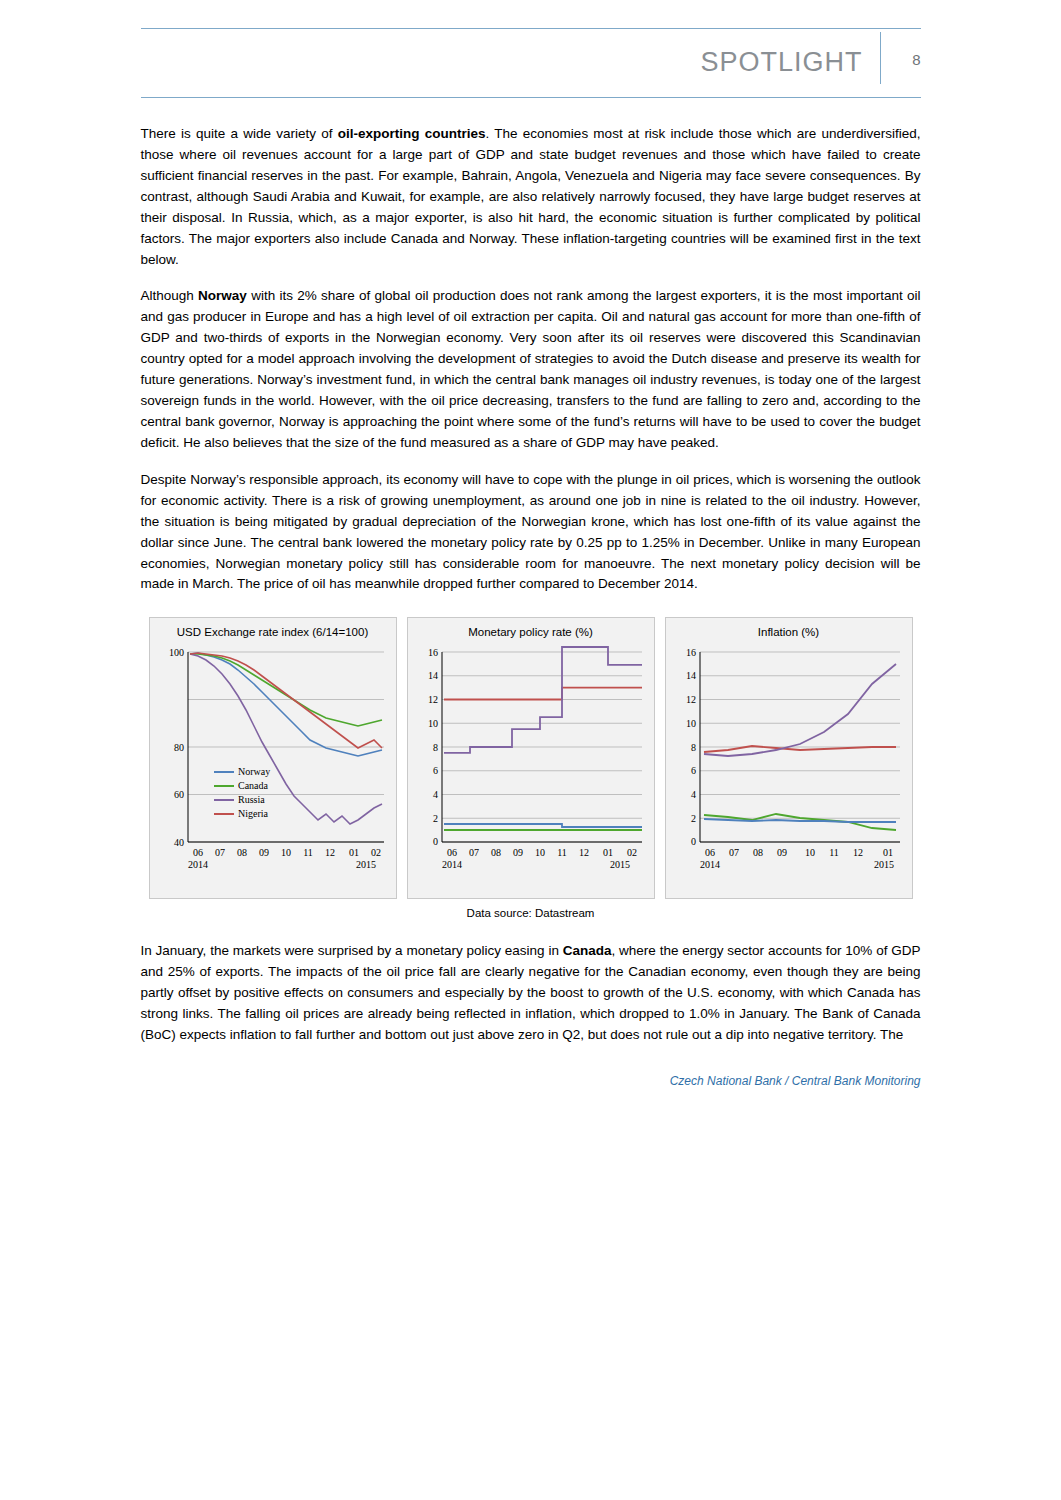SPOTLIGHT
8
There is quite a wide variety of oil-exporting countries. The economies most at risk include those which are underdiversified, those where oil revenues account for a large part of GDP and state budget revenues and those which have failed to create sufficient financial reserves in the past. For example, Bahrain, Angola, Venezuela and Nigeria may face severe consequences. By contrast, although Saudi Arabia and Kuwait, for example, are also relatively narrowly focused, they have large budget reserves at their disposal. In Russia, which, as a major exporter, is also hit hard, the economic situation is further complicated by political factors. The major exporters also include Canada and Norway. These inflation-targeting countries will be examined first in the text below.
Although Norway with its 2% share of global oil production does not rank among the largest exporters, it is the most important oil and gas producer in Europe and has a high level of oil extraction per capita. Oil and natural gas account for more than one-fifth of GDP and two-thirds of exports in the Norwegian economy. Very soon after its oil reserves were discovered this Scandinavian country opted for a model approach involving the development of strategies to avoid the Dutch disease and preserve its wealth for future generations. Norway’s investment fund, in which the central bank manages oil industry revenues, is today one of the largest sovereign funds in the world. However, with the oil price decreasing, transfers to the fund are falling to zero and, according to the central bank governor, Norway is approaching the point where some of the fund’s returns will have to be used to cover the budget deficit. He also believes that the size of the fund measured as a share of GDP may have peaked.
Despite Norway’s responsible approach, its economy will have to cope with the plunge in oil prices, which is worsening the outlook for economic activity. There is a risk of growing unemployment, as around one job in nine is related to the oil industry. However, the situation is being mitigated by gradual depreciation of the Norwegian krone, which has lost one-fifth of its value against the dollar since June. The central bank lowered the monetary policy rate by 0.25 pp to 1.25% in December. Unlike in many European economies, Norwegian monetary policy still has considerable room for manoeuvre. The next monetary policy decision will be made in March. The price of oil has meanwhile dropped further compared to December 2014.
USD Exchange rate index (6/14=100)
100 80 60 40 Norway Canada Russia Nigeria 06 07 08 09 10 11 12 01 02 2014 2015
Monetary policy rate (%)
16 14 12 10 8 6 4 2 0 06 07 08 09 10 11 12 01 02 2014 2015
Inflation (%)
16 14 12 10 8 6 4 2 0 06 07 08 09 10 11 12 01 2014 2015
Data source: Datastream
In January, the markets were surprised by a monetary policy easing in Canada, where the energy sector accounts for 10% of GDP and 25% of exports. The impacts of the oil price fall are clearly negative for the Canadian economy, even though they are being partly offset by positive effects on consumers and especially by the boost to growth of the U.S. economy, with which Canada has strong links. The falling oil prices are already being reflected in inflation, which dropped to 1.0% in January. The Bank of Canada (BoC) expects inflation to fall further and bottom out just above zero in Q2, but does not rule out a dip into negative territory. The
Czech National Bank / Central Bank Monitoring